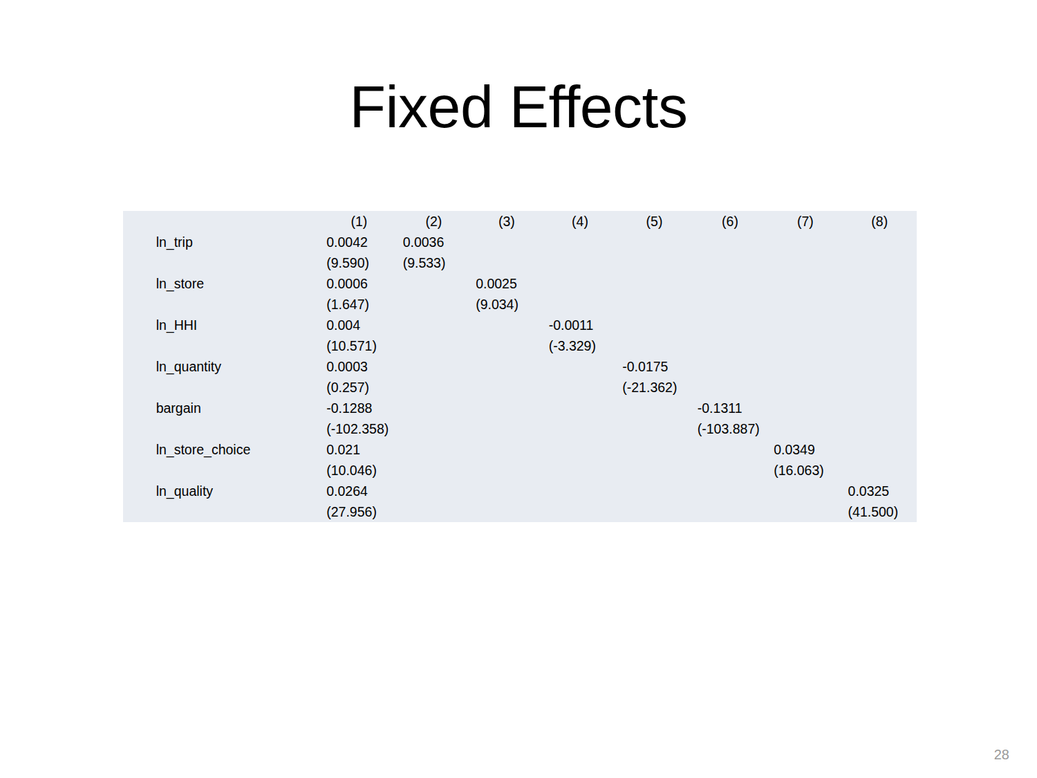Fixed Effects
| | | (1) | (2) | (3) | (4) | (5) | (6) | (7) | (8) |
| | ln_trip | 0.0042 | 0.0036 | | | | | | |
| | | (9.590) | (9.533) | | | | | | |
| | ln_store | 0.0006 | | 0.0025 | | | | | |
| | | (1.647) | | (9.034) | | | | | |
| | ln_HHI | 0.004 | | | -0.0011 | | | | |
| | | (10.571) | | | (-3.329) | | | | |
| | ln_quantity | 0.0003 | | | | -0.0175 | | | |
| | | (0.257) | | | | (-21.362) | | | |
| | bargain | -0.1288 | | | | | -0.1311 | | |
| | | (-102.358) | | | | | (-103.887) | | |
| | ln_store_choice | 0.021 | | | | | | 0.0349 | |
| | | (10.046) | | | | | | (16.063) | |
| | ln_quality | 0.0264 | | | | | | | 0.0325 |
| | | (27.956) | | | | | | | (41.500) |
28